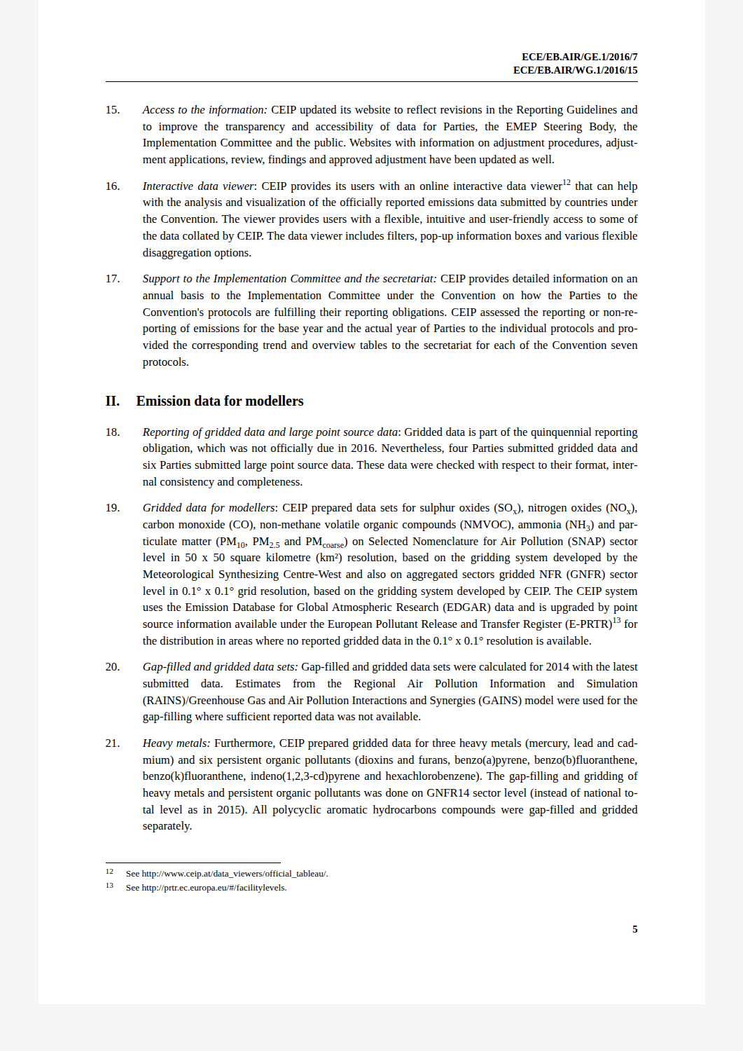ECE/EB.AIR/GE.1/2016/7
ECE/EB.AIR/WG.1/2016/15
15. Access to the information: CEIP updated its website to reflect revisions in the Reporting Guidelines and to improve the transparency and accessibility of data for Parties, the EMEP Steering Body, the Implementation Committee and the public. Websites with information on adjustment procedures, adjustment applications, review, findings and approved adjustment have been updated as well.
16. Interactive data viewer: CEIP provides its users with an online interactive data viewer12 that can help with the analysis and visualization of the officially reported emissions data submitted by countries under the Convention. The viewer provides users with a flexible, intuitive and user-friendly access to some of the data collated by CEIP. The data viewer includes filters, pop-up information boxes and various flexible disaggregation options.
17. Support to the Implementation Committee and the secretariat: CEIP provides detailed information on an annual basis to the Implementation Committee under the Convention on how the Parties to the Convention's protocols are fulfilling their reporting obligations. CEIP assessed the reporting or non-reporting of emissions for the base year and the actual year of Parties to the individual protocols and provided the corresponding trend and overview tables to the secretariat for each of the Convention seven protocols.
II. Emission data for modellers
18. Reporting of gridded data and large point source data: Gridded data is part of the quinquennial reporting obligation, which was not officially due in 2016. Nevertheless, four Parties submitted gridded data and six Parties submitted large point source data. These data were checked with respect to their format, internal consistency and completeness.
19. Gridded data for modellers: CEIP prepared data sets for sulphur oxides (SOx), nitrogen oxides (NOx), carbon monoxide (CO), non-methane volatile organic compounds (NMVOC), ammonia (NH3) and particulate matter (PM10, PM2.5 and PMcoarse) on Selected Nomenclature for Air Pollution (SNAP) sector level in 50 x 50 square kilometre (km²) resolution, based on the gridding system developed by the Meteorological Synthesizing Centre-West and also on aggregated sectors gridded NFR (GNFR) sector level in 0.1° x 0.1° grid resolution, based on the gridding system developed by CEIP. The CEIP system uses the Emission Database for Global Atmospheric Research (EDGAR) data and is upgraded by point source information available under the European Pollutant Release and Transfer Register (E-PRTR)13 for the distribution in areas where no reported gridded data in the 0.1° x 0.1° resolution is available.
20. Gap-filled and gridded data sets: Gap-filled and gridded data sets were calculated for 2014 with the latest submitted data. Estimates from the Regional Air Pollution Information and Simulation (RAINS)/Greenhouse Gas and Air Pollution Interactions and Synergies (GAINS) model were used for the gap-filling where sufficient reported data was not available.
21. Heavy metals: Furthermore, CEIP prepared gridded data for three heavy metals (mercury, lead and cadmium) and six persistent organic pollutants (dioxins and furans, benzo(a)pyrene, benzo(b)fluoranthene, benzo(k)fluoranthene, indeno(1,2,3-cd)pyrene and hexachlorobenzene). The gap-filling and gridding of heavy metals and persistent organic pollutants was done on GNFR14 sector level (instead of national total level as in 2015). All polycyclic aromatic hydrocarbons compounds were gap-filled and gridded separately.
12 See http://www.ceip.at/data_viewers/official_tableau/.
13 See http://prtr.ec.europa.eu/#/facilitylevels.
5